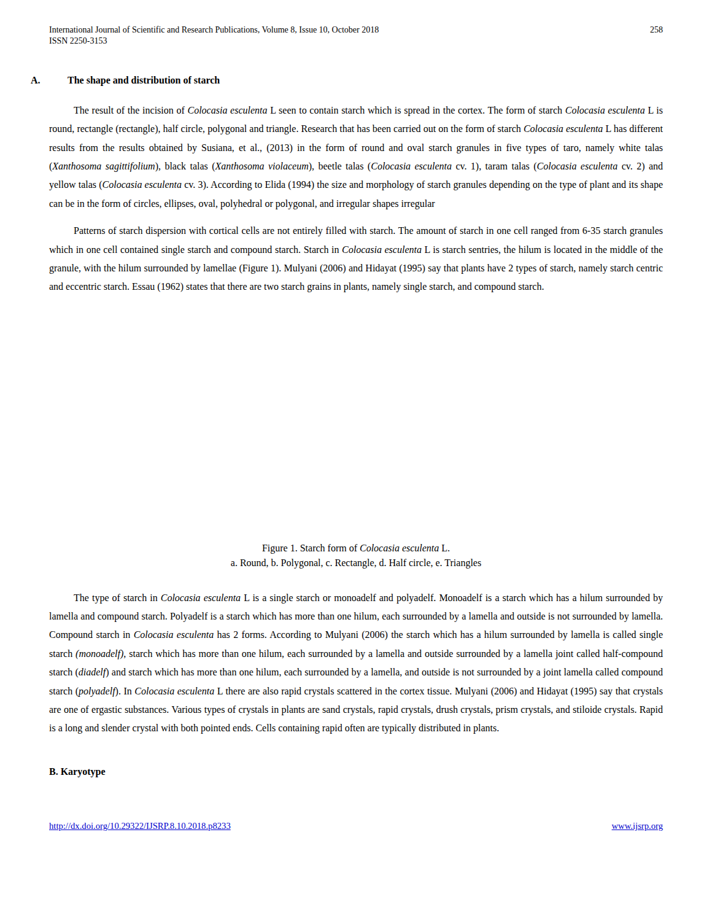258 International Journal of Scientific and Research Publications, Volume 8, Issue 10, October 2018 ISSN 2250-3153
A. The shape and distribution of starch
The result of the incision of Colocasia esculenta L seen to contain starch which is spread in the cortex. The form of starch Colocasia esculenta L is round, rectangle (rectangle), half circle, polygonal and triangle. Research that has been carried out on the form of starch Colocasia esculenta L has different results from the results obtained by Susiana, et al., (2013) in the form of round and oval starch granules in five types of taro, namely white talas (Xanthosoma sagittifolium), black talas (Xanthosoma violaceum), beetle talas (Colocasia esculenta cv. 1), taram talas (Colocasia esculenta cv. 2) and yellow talas (Colocasia esculenta cv. 3). According to Elida (1994) the size and morphology of starch granules depending on the type of plant and its shape can be in the form of circles, ellipses, oval, polyhedral or polygonal, and irregular shapes irregular
Patterns of starch dispersion with cortical cells are not entirely filled with starch. The amount of starch in one cell ranged from 6-35 starch granules which in one cell contained single starch and compound starch. Starch in Colocasia esculenta L is starch sentries, the hilum is located in the middle of the granule, with the hilum surrounded by lamellae (Figure 1). Mulyani (2006) and Hidayat (1995) say that plants have 2 types of starch, namely starch centric and eccentric starch. Essau (1962) states that there are two starch grains in plants, namely single starch, and compound starch.
Figure 1. Starch form of Colocasia esculenta L.
a. Round, b. Polygonal, c. Rectangle, d. Half circle, e. Triangles
The type of starch in Colocasia esculenta L is a single starch or monoadelf and polyadelf. Monoadelf is a starch which has a hilum surrounded by lamella and compound starch. Polyadelf is a starch which has more than one hilum, each surrounded by a lamella and outside is not surrounded by lamella. Compound starch in Colocasia esculenta has 2 forms. According to Mulyani (2006) the starch which has a hilum surrounded by lamella is called single starch (monoadelf), starch which has more than one hilum, each surrounded by a lamella and outside surrounded by a lamella joint called half-compound starch (diadelf) and starch which has more than one hilum, each surrounded by a lamella, and outside is not surrounded by a joint lamella called compound starch (polyadelf). In Colocasia esculenta L there are also rapid crystals scattered in the cortex tissue. Mulyani (2006) and Hidayat (1995) say that crystals are one of ergastic substances. Various types of crystals in plants are sand crystals, rapid crystals, drush crystals, prism crystals, and stiloide crystals. Rapid is a long and slender crystal with both pointed ends. Cells containing rapid often are typically distributed in plants.
B. Karyotype
http://dx.doi.org/10.29322/IJSRP.8.10.2018.p8233 www.ijsrp.org